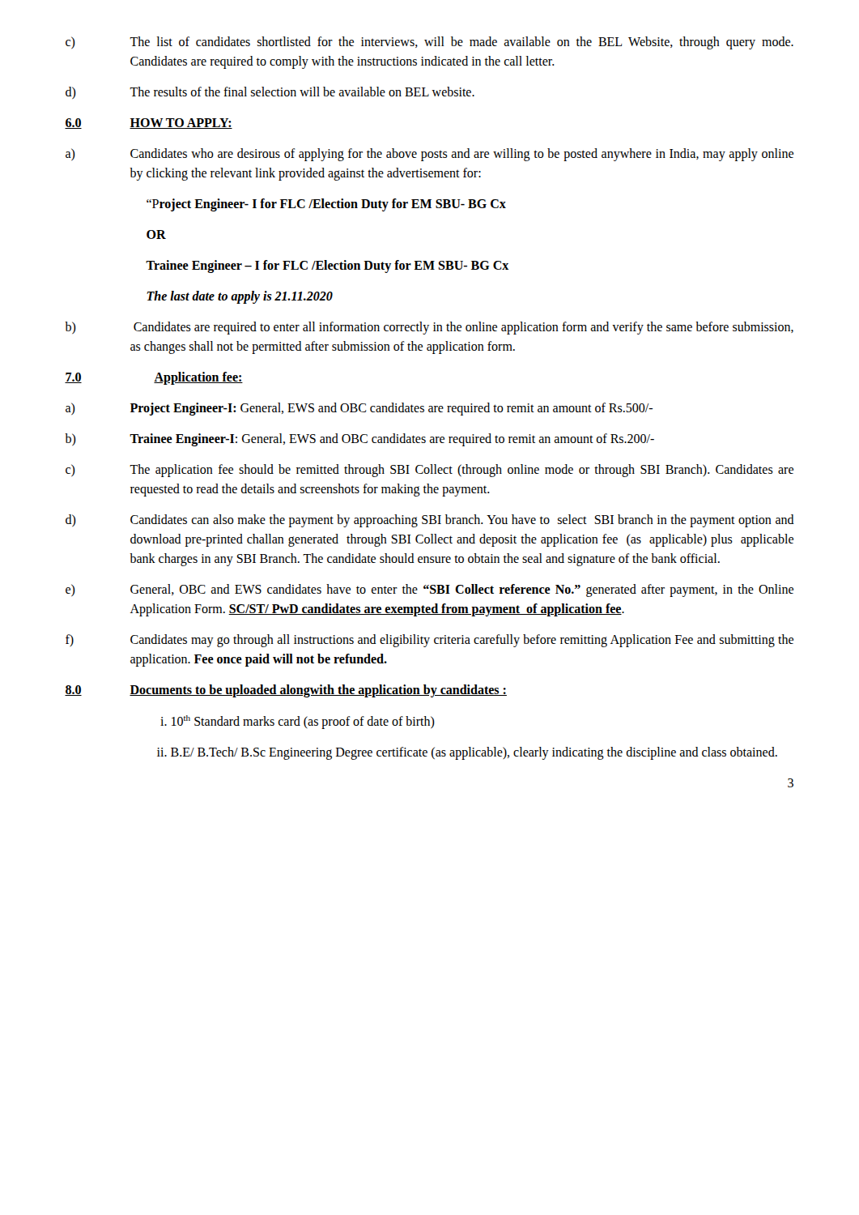c)
The list of candidates shortlisted for the interviews, will be made available on the BEL Website, through query mode. Candidates are required to comply with the instructions indicated in the call letter.
d)
The results of the final selection will be available on BEL website.
6.0
HOW TO APPLY:
a)
Candidates who are desirous of applying for the above posts and are willing to be posted anywhere in India, may apply online by clicking the relevant link provided against the advertisement for:
“Project Engineer- I for FLC /Election Duty for EM SBU- BG Cx
OR
Trainee Engineer – I for FLC /Election Duty for EM SBU- BG Cx
The last date to apply is 21.11.2020
b)
Candidates are required to enter all information correctly in the online application form and verify the same before submission, as changes shall not be permitted after submission of the application form.
7.0
Application fee:
a)
Project Engineer-I: General, EWS and OBC candidates are required to remit an amount of Rs.500/-
b)
Trainee Engineer-I: General, EWS and OBC candidates are required to remit an amount of Rs.200/-
c)
The application fee should be remitted through SBI Collect (through online mode or through SBI Branch). Candidates are requested to read the details and screenshots for making the payment.
d)
Candidates can also make the payment by approaching SBI branch. You have to select SBI branch in the payment option and download pre-printed challan generated through SBI Collect and deposit the application fee (as applicable) plus applicable bank charges in any SBI Branch. The candidate should ensure to obtain the seal and signature of the bank official.
e)
General, OBC and EWS candidates have to enter the “SBI Collect reference No.” generated after payment, in the Online Application Form. SC/ST/ PwD candidates are exempted from payment of application fee.
f)
Candidates may go through all instructions and eligibility criteria carefully before remitting Application Fee and submitting the application. Fee once paid will not be refunded.
8.0
Documents to be uploaded alongwith the application by candidates :
10th Standard marks card (as proof of date of birth)
B.E/ B.Tech/ B.Sc Engineering Degree certificate (as applicable), clearly indicating the discipline and class obtained.
3